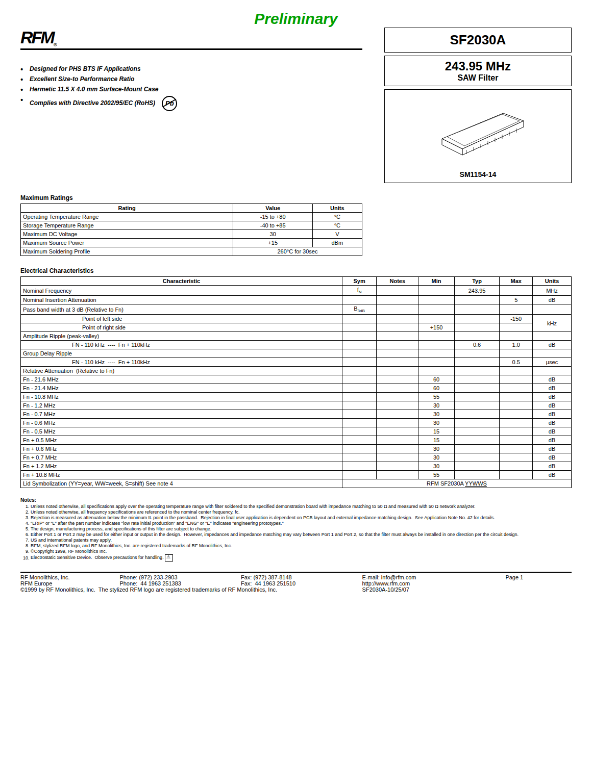Preliminary
RFM®
Designed for PHS BTS IF Applications
Excellent Size-to Performance Ratio
Hermetic 11.5 X 4.0 mm Surface-Mount Case
Complies with Directive 2002/95/EC (RoHS) Pb
SF2030A
243.95 MHz
SAW Filter
SM1154-14
Maximum Ratings
| Rating | Value | Units |
| --- | --- | --- |
| Operating Temperature Range | -15 to +80 | °C |
| Storage Temperature Range | -40 to +85 | °C |
| Maximum DC Voltage | 30 | V |
| Maximum Source Power | +15 | dBm |
| Maximum Soldering Profile | 260°C for 30sec |
Electrical Characteristics
| Characteristic | Sym | Notes | Min | Typ | Max | Units |
| --- | --- | --- | --- | --- | --- | --- |
| Nominal Frequency | f N | | | 243.95 | | MHz |
| Nominal Insertion Attenuation | | | | | 5 | dB |
| Pass band width at 3 dB (Relative to Fn) | B 3dB | | | | | |
| Point of left side | | | | | -150 | kHz |
| Point of right side | | | +150 | | |
| Amplitude Ripple (peak-valley) | | | | | | |
| FN - 110 kHz ---- Fn + 110kHz | | | | 0.6 | 1.0 | dB |
| Group Delay Ripple | | | | | | |
| FN - 110 kHz ---- Fn + 110kHz | | | | | 0.5 | µsec |
| Relative Attenuation (Relative to Fn) | | | | | | |
| Fn - 21.6 MHz | | | 60 | | | dB |
| Fn - 21.4 MHz | | | 60 | | | dB |
| Fn - 10.8 MHz | | | 55 | | | dB |
| Fn - 1.2 MHz | | | 30 | | | dB |
| Fn - 0.7 MHz | | | 30 | | | dB |
| Fn - 0.6 MHz | | | 30 | | | dB |
| Fn - 0.5 MHz | | | 15 | | | dB |
| Fn + 0.5 MHz | | | 15 | | | dB |
| Fn + 0.6 MHz | | | 30 | | | dB |
| Fn + 0.7 MHz | | | 30 | | | dB |
| Fn + 1.2 MHz | | | 30 | | | dB |
| Fn + 10.8 MHz | | | 55 | | | dB |
| Lid Symbolization (YY=year, WW=week, S=shift) See note 4 | RFM SF2030A YYWWS |
Notes:
Unless noted otherwise, all specifications apply over the operating temperature range with filter soldered to the specified demonstration board with impedance matching to 50 Ω and measured with 50 Ω network analyzer.
Unless noted otherwise, all frequency specifications are referenced to the nominal center frequency, fc.
Rejection is measured as attenuation below the minimum IL point in the passband. Rejection in final user application is dependent on PCB layout and external impedance matching design. See Application Note No. 42 for details.
"LRIP" or "L" after the part number indicates "low rate initial production" and "ENG" or "E" indicates "engineering prototypes."
The design, manufacturing process, and specifications of this filter are subject to change.
Either Port 1 or Port 2 may be used for either input or output in the design. However, impedances and impedance matching may vary between Port 1 and Port 2, so that the filter must always be installed in one direction per the circuit design.
US and international patents may apply.
RFM, stylized RFM logo, and RF Monolithics, Inc. are registered trademarks of RF Monolithics, Inc.
©Copyright 1999, RF Monolithics Inc.
Electrostatic Sensitive Device. Observe precautions for handling.
| RF Monolithics, Inc. | Phone: (972) 233-2903 | Fax: (972) 387-8148 | E-mail: info@rfm.com | Page 1 |
| RFM Europe | Phone: 44 1963 251383 | Fax: 44 1963 251510 | http://www.rfm.com | |
| ©1999 by RF Monolithics, Inc. The stylized RFM logo are registered trademarks of RF Monolithics, Inc. | SF2030A-10/25/07 | |